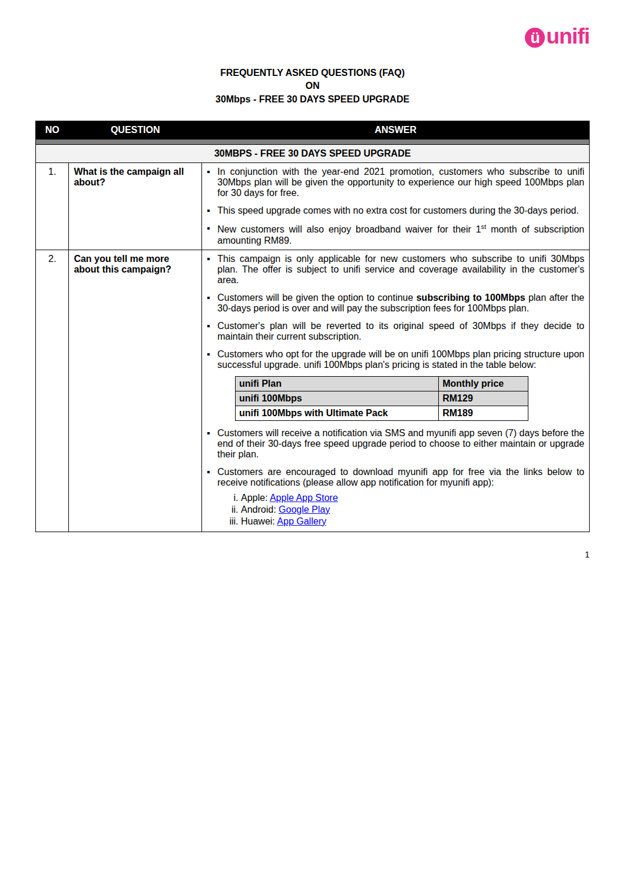üunifi
FREQUENTLY ASKED QUESTIONS (FAQ)
ON
30Mbps - FREE 30 DAYS SPEED UPGRADE
| NO | QUESTION | ANSWER |
| --- | --- | --- |
| 30MBPS - FREE 30 DAYS SPEED UPGRADE |
| 1. | What is the campaign all about? | In conjunction with the year-end 2021 promotion, customers who subscribe to unifi 30Mbps plan will be given the opportunity to experience our high speed 100Mbps plan for 30 days for free. This speed upgrade comes with no extra cost for customers during the 30-days period. New customers will also enjoy broadband waiver for their 1 st month of subscription amounting RM89. |
| 2. | Can you tell me more about this campaign? | This campaign is only applicable for new customers who subscribe to unifi 30Mbps plan. The offer is subject to unifi service and coverage availability in the customer's area. Customers will be given the option to continue subscribing to 100Mbps plan after the 30-days period is over and will pay the subscription fees for 100Mbps plan. Customer's plan will be reverted to its original speed of 30Mbps if they decide to maintain their current subscription. Customers who opt for the upgrade will be on unifi 100Mbps plan pricing structure upon successful upgrade. unifi 100Mbps plan's pricing is stated in the table below: / unifi Plan / Monthly price / / unifi 100Mbps / RM129 / / unifi 100Mbps with Ultimate Pack / RM189 / Customers will receive a notification via SMS and myunifi app seven (7) days before the end of their 30-days free speed upgrade period to choose to either maintain or upgrade their plan. Customers are encouraged to download myunifi app for free via the links below to receive notifications (please allow app notification for myunifi app): Apple: Apple App Store Android: Google Play Huawei: App Gallery |
1